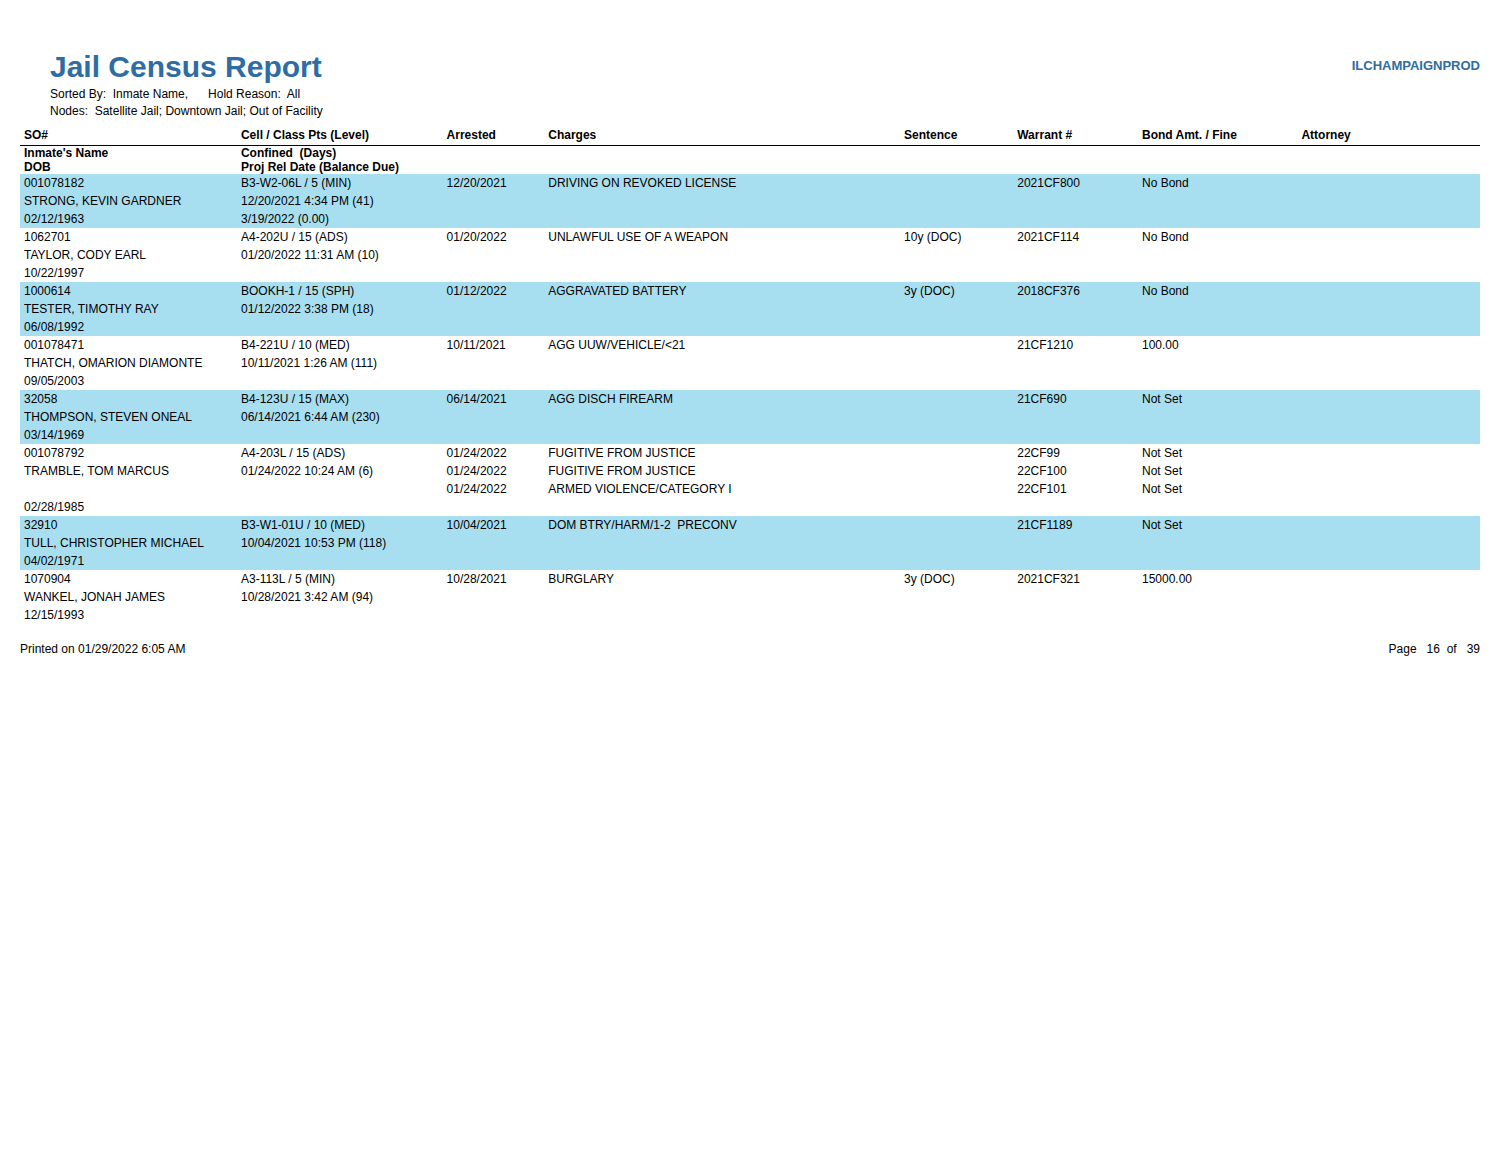Jail Census Report
ILCHAMPAIGNPROD
Sorted By: Inmate Name, Hold Reason: All
Nodes: Satellite Jail; Downtown Jail; Out of Facility
| SO# | Cell / Class Pts (Level) | Arrested | Charges | Sentence | Warrant # | Bond Amt. / Fine | Attorney |
| --- | --- | --- | --- | --- | --- | --- | --- |
| Inmate's Name | Confined (Days) | | | | | | |
| DOB | Proj Rel Date (Balance Due) | | | | | | |
| 001078182 | B3-W2-06L / 5 (MIN) | 12/20/2021 | DRIVING ON REVOKED LICENSE | | 2021CF800 | No Bond | |
| STRONG, KEVIN GARDNER | 12/20/2021 4:34 PM (41) | | | | | | |
| 02/12/1963 | 3/19/2022 (0.00) | | | | | | |
| 1062701 | A4-202U / 15 (ADS) | 01/20/2022 | UNLAWFUL USE OF A WEAPON | 10y (DOC) | 2021CF114 | No Bond | |
| TAYLOR, CODY EARL | 01/20/2022 11:31 AM (10) | | | | | | |
| 10/22/1997 | | | | | | | |
| 1000614 | BOOKH-1 / 15 (SPH) | 01/12/2022 | AGGRAVATED BATTERY | 3y (DOC) | 2018CF376 | No Bond | |
| TESTER, TIMOTHY RAY | 01/12/2022 3:38 PM (18) | | | | | | |
| 06/08/1992 | | | | | | | |
| 001078471 | B4-221U / 10 (MED) | 10/11/2021 | AGG UUW/VEHICLE/<21 | | 21CF1210 | 100.00 | |
| THATCH, OMARION DIAMONTE | 10/11/2021 1:26 AM (111) | | | | | | |
| 09/05/2003 | | | | | | | |
| 32058 | B4-123U / 15 (MAX) | 06/14/2021 | AGG DISCH FIREARM | | 21CF690 | Not Set | |
| THOMPSON, STEVEN ONEAL | 06/14/2021 6:44 AM (230) | | | | | | |
| 03/14/1969 | | | | | | | |
| 001078792 | A4-203L / 15 (ADS) | 01/24/2022 | FUGITIVE FROM JUSTICE | | 22CF99 | Not Set | |
| TRAMBLE, TOM MARCUS | 01/24/2022 10:24 AM (6) | 01/24/2022 | FUGITIVE FROM JUSTICE | | 22CF100 | Not Set | |
| | | 01/24/2022 | ARMED VIOLENCE/CATEGORY I | | 22CF101 | Not Set | |
| 02/28/1985 | | | | | | | |
| 32910 | B3-W1-01U / 10 (MED) | 10/04/2021 | DOM BTRY/HARM/1-2 PRECONV | | 21CF1189 | Not Set | |
| TULL, CHRISTOPHER MICHAEL | 10/04/2021 10:53 PM (118) | | | | | | |
| 04/02/1971 | | | | | | | |
| 1070904 | A3-113L / 5 (MIN) | 10/28/2021 | BURGLARY | 3y (DOC) | 2021CF321 | 15000.00 | |
| WANKEL, JONAH JAMES | 10/28/2021 3:42 AM (94) | | | | | | |
| 12/15/1993 | | | | | | | |
Printed on 01/29/2022 6:05 AM
Page 16 of 39